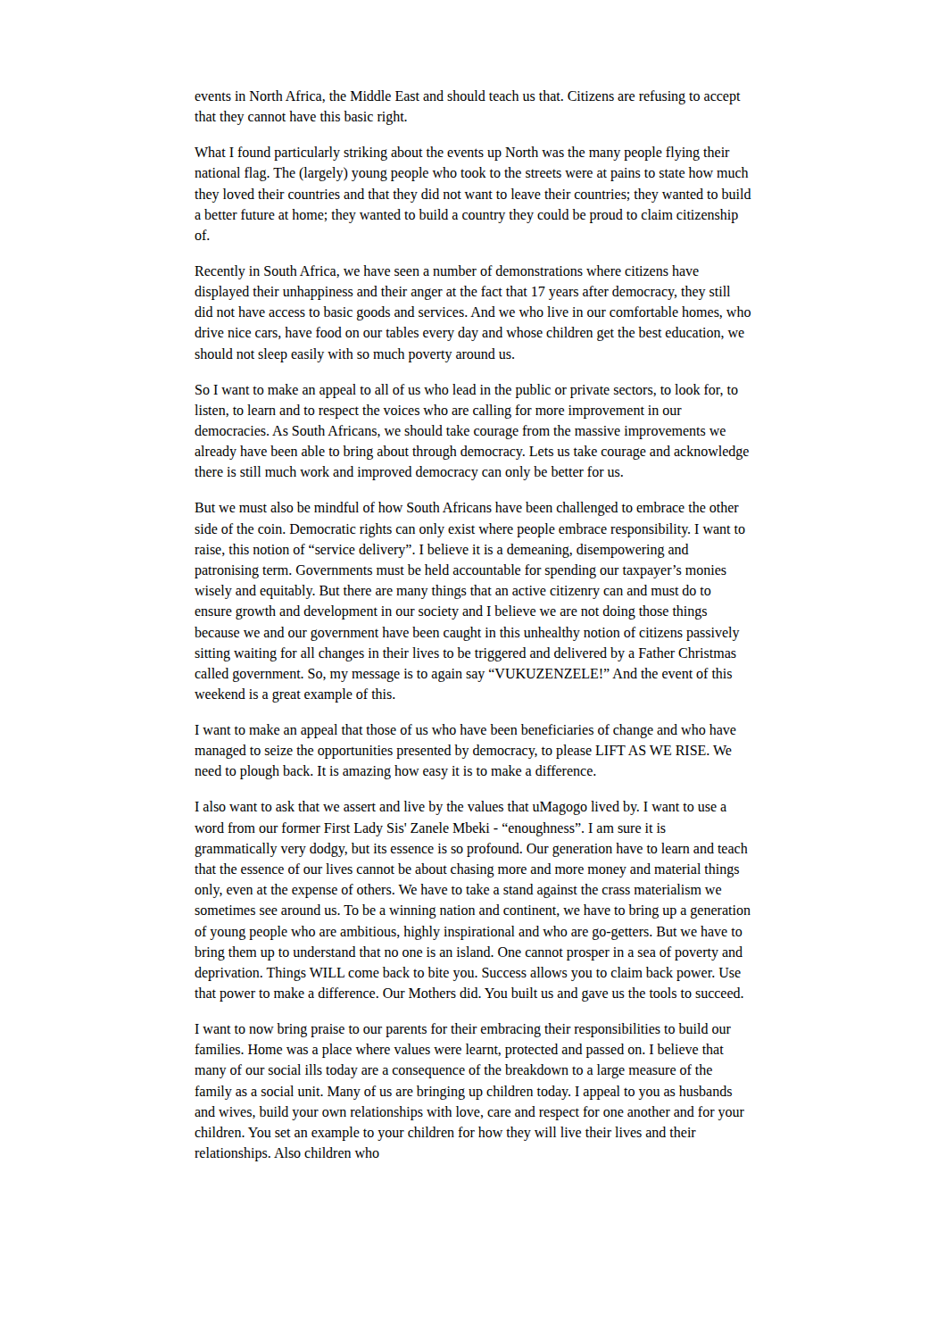events in North Africa, the Middle East and should teach us that. Citizens are refusing to accept that they cannot have this basic right.
What I found particularly striking about the events up North was the many people flying their national flag. The (largely) young people who took to the streets were at pains to state how much they loved their countries and that they did not want to leave their countries; they wanted to build a better future at home; they wanted to build a country they could be proud to claim citizenship of.
Recently in South Africa, we have seen a number of demonstrations where citizens have displayed their unhappiness and their anger at the fact that 17 years after democracy, they still did not have access to basic goods and services. And we who live in our comfortable homes, who drive nice cars, have food on our tables every day and whose children get the best education, we should not sleep easily with so much poverty around us.
So I want to make an appeal to all of us who lead in the public or private sectors, to look for, to listen, to learn and to respect the voices who are calling for more improvement in our democracies. As South Africans, we should take courage from the massive improvements we already have been able to bring about through democracy. Lets us take courage and acknowledge there is still much work and improved democracy can only be better for us.
But we must also be mindful of how South Africans have been challenged to embrace the other side of the coin. Democratic rights can only exist where people embrace responsibility. I want to raise, this notion of “service delivery”. I believe it is a demeaning, disempowering and patronising term. Governments must be held accountable for spending our taxpayer’s monies wisely and equitably. But there are many things that an active citizenry can and must do to ensure growth and development in our society and I believe we are not doing those things because we and our government have been caught in this unhealthy notion of citizens passively sitting waiting for all changes in their lives to be triggered and delivered by a Father Christmas called government. So, my message is to again say “VUKUZENZELE!” And the event of this weekend is a great example of this.
I want to make an appeal that those of us who have been beneficiaries of change and who have managed to seize the opportunities presented by democracy, to please LIFT AS WE RISE. We need to plough back. It is amazing how easy it is to make a difference.
I also want to ask that we assert and live by the values that uMagogo lived by. I want to use a word from our former First Lady Sis' Zanele Mbeki - “enoughness”. I am sure it is grammatically very dodgy, but its essence is so profound. Our generation have to learn and teach that the essence of our lives cannot be about chasing more and more money and material things only, even at the expense of others. We have to take a stand against the crass materialism we sometimes see around us. To be a winning nation and continent, we have to bring up a generation of young people who are ambitious, highly inspirational and who are go-getters. But we have to bring them up to understand that no one is an island. One cannot prosper in a sea of poverty and deprivation. Things WILL come back to bite you. Success allows you to claim back power. Use that power to make a difference. Our Mothers did. You built us and gave us the tools to succeed.
I want to now bring praise to our parents for their embracing their responsibilities to build our families. Home was a place where values were learnt, protected and passed on. I believe that many of our social ills today are a consequence of the breakdown to a large measure of the family as a social unit. Many of us are bringing up children today. I appeal to you as husbands and wives, build your own relationships with love, care and respect for one another and for your children. You set an example to your children for how they will live their lives and their relationships. Also children who